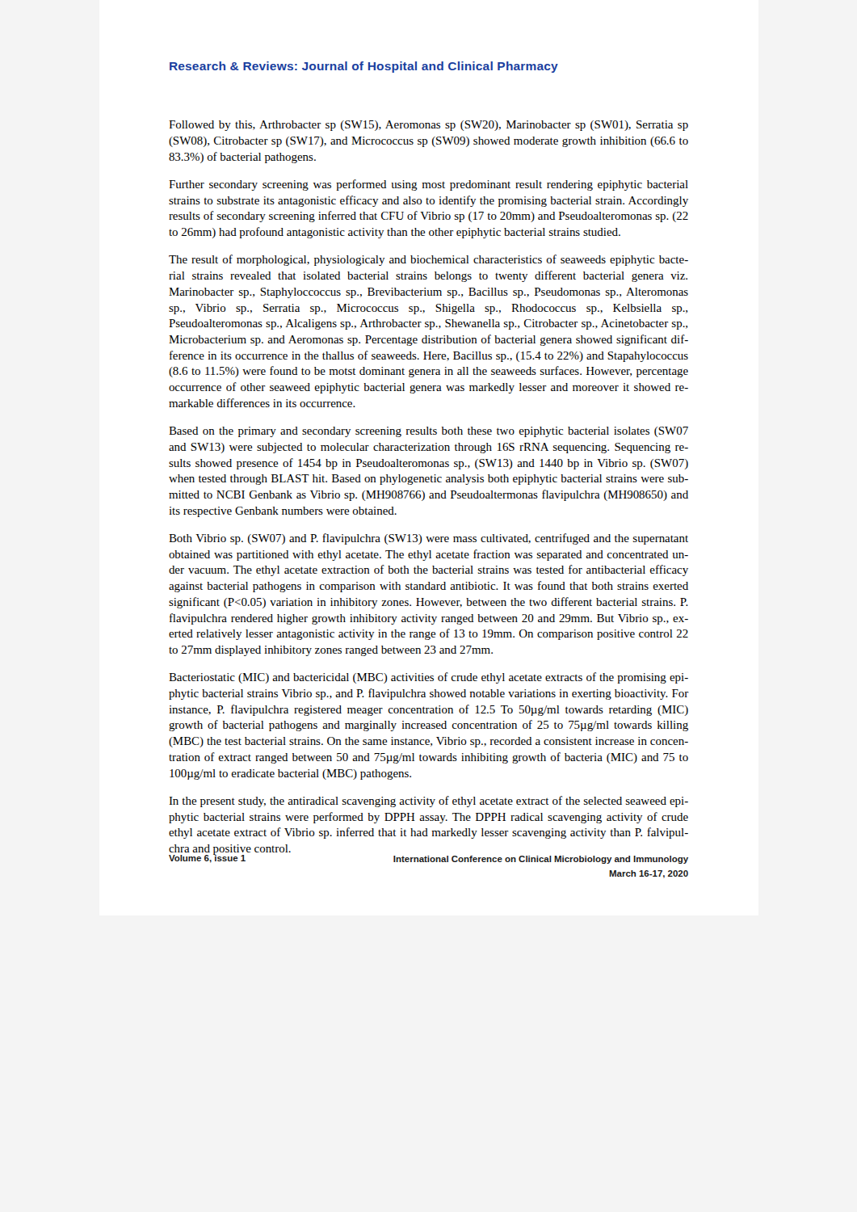Research & Reviews: Journal of Hospital and Clinical Pharmacy
Followed by this, Arthrobacter sp (SW15), Aeromonas sp (SW20), Marinobacter sp (SW01), Serratia sp (SW08), Citrobacter sp (SW17), and Micrococcus sp (SW09) showed moderate growth inhibition (66.6 to 83.3%) of bacterial pathogens.
Further secondary screening was performed using most predominant result rendering epiphytic bacterial strains to substrate its antagonistic efficacy and also to identify the promising bacterial strain. Accordingly results of secondary screening inferred that CFU of Vibrio sp (17 to 20mm) and Pseudoalteromonas sp. (22 to 26mm) had profound antagonistic activity than the other epiphytic bacterial strains studied.
The result of morphological, physiologicaly and biochemical characteristics of seaweeds epiphytic bacterial strains revealed that isolated bacterial strains belongs to twenty different bacterial genera viz. Marinobacter sp., Staphyloccoccus sp., Brevibacterium sp., Bacillus sp., Pseudomonas sp., Alteromonas sp., Vibrio sp., Serratia sp., Micrococcus sp., Shigella sp., Rhodococcus sp., Kelbsiella sp., Pseudoalteromonas sp., Alcaligens sp., Arthrobacter sp., Shewanella sp., Citrobacter sp., Acinetobacter sp., Microbacterium sp. and Aeromonas sp. Percentage distribution of bacterial genera showed significant difference in its occurrence in the thallus of seaweeds. Here, Bacillus sp., (15.4 to 22%) and Stapahylococcus (8.6 to 11.5%) were found to be motst dominant genera in all the seaweeds surfaces. However, percentage occurrence of other seaweed epiphytic bacterial genera was markedly lesser and moreover it showed remarkable differences in its occurrence.
Based on the primary and secondary screening results both these two epiphytic bacterial isolates (SW07 and SW13) were subjected to molecular characterization through 16S rRNA sequencing. Sequencing results showed presence of 1454 bp in Pseudoalteromonas sp., (SW13) and 1440 bp in Vibrio sp. (SW07) when tested through BLAST hit. Based on phylogenetic analysis both epiphytic bacterial strains were submitted to NCBI Genbank as Vibrio sp. (MH908766) and Pseudoaltermonas flavipulchra (MH908650) and its respective Genbank numbers were obtained.
Both Vibrio sp. (SW07) and P. flavipulchra (SW13) were mass cultivated, centrifuged and the supernatant obtained was partitioned with ethyl acetate. The ethyl acetate fraction was separated and concentrated under vacuum. The ethyl acetate extraction of both the bacterial strains was tested for antibacterial efficacy against bacterial pathogens in comparison with standard antibiotic. It was found that both strains exerted significant (P<0.05) variation in inhibitory zones. However, between the two different bacterial strains. P. flavipulchra rendered higher growth inhibitory activity ranged between 20 and 29mm. But Vibrio sp., exerted relatively lesser antagonistic activity in the range of 13 to 19mm. On comparison positive control 22 to 27mm displayed inhibitory zones ranged between 23 and 27mm.
Bacteriostatic (MIC) and bactericidal (MBC) activities of crude ethyl acetate extracts of the promising epiphytic bacterial strains Vibrio sp., and P. flavipulchra showed notable variations in exerting bioactivity. For instance, P. flavipulchra registered meager concentration of 12.5 To 50µg/ml towards retarding (MIC) growth of bacterial pathogens and marginally increased concentration of 25 to 75µg/ml towards killing (MBC) the test bacterial strains. On the same instance, Vibrio sp., recorded a consistent increase in concentration of extract ranged between 50 and 75µg/ml towards inhibiting growth of bacteria (MIC) and 75 to 100µg/ml to eradicate bacterial (MBC) pathogens.
In the present study, the antiradical scavenging activity of ethyl acetate extract of the selected seaweed epiphytic bacterial strains were performed by DPPH assay. The DPPH radical scavenging activity of crude ethyl acetate extract of Vibrio sp. inferred that it had markedly lesser scavenging activity than P. falvipulchra and positive control.
Volume 6, issue 1
International Conference on Clinical Microbiology and Immunology
March 16-17, 2020